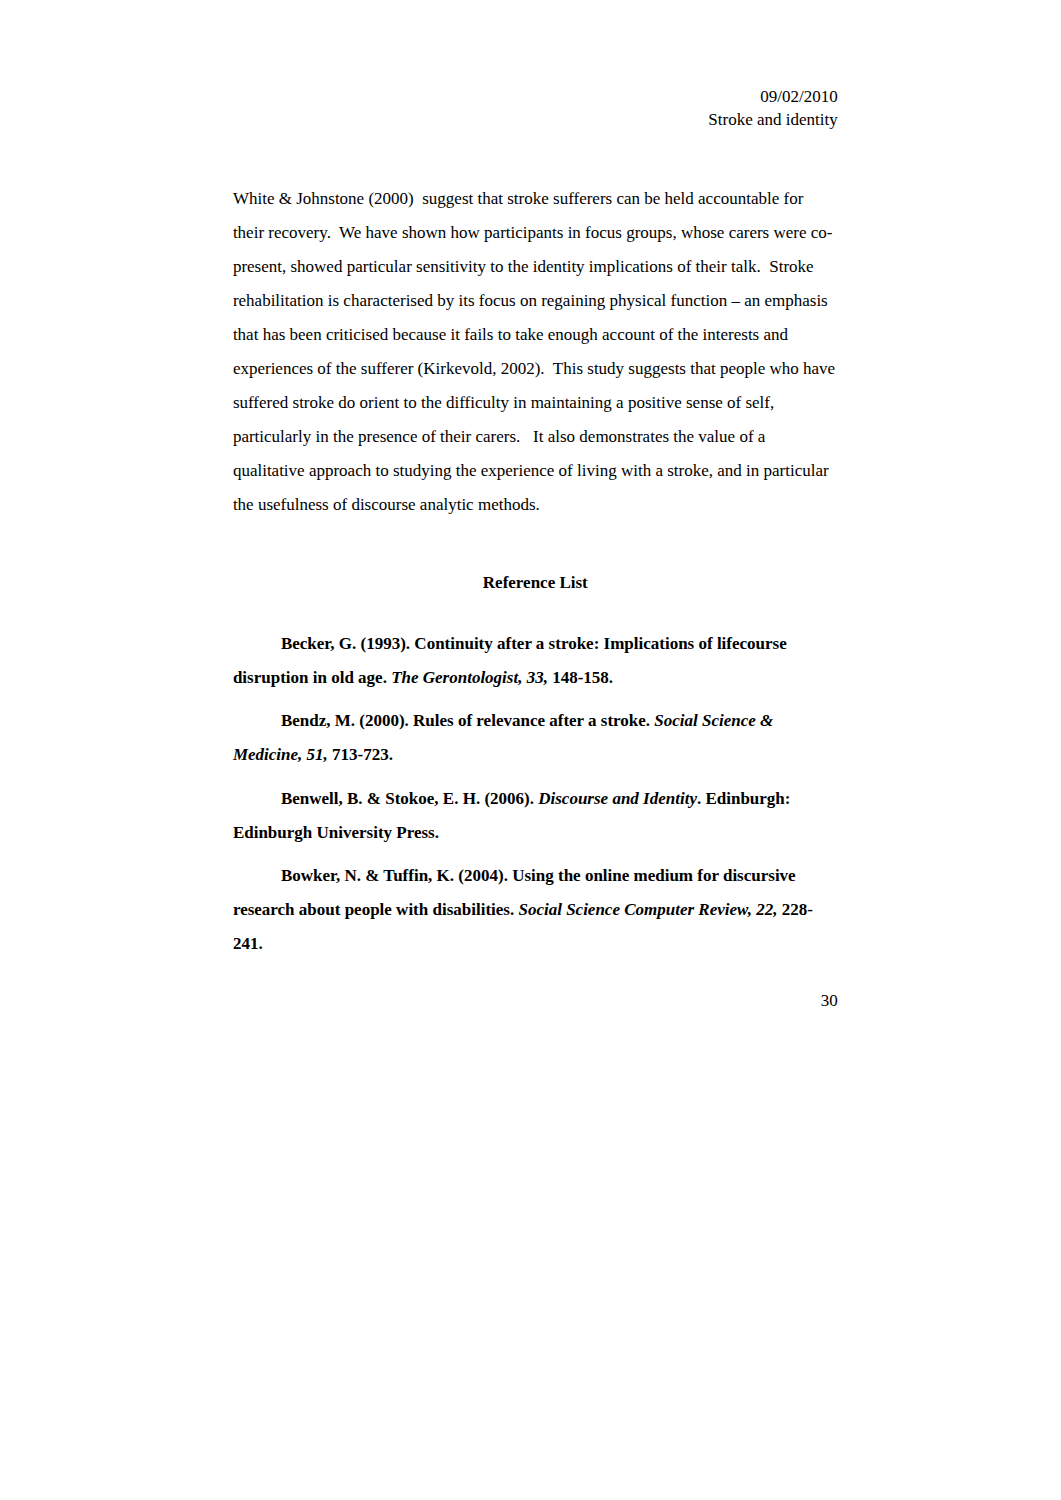09/02/2010
Stroke and identity
White & Johnstone (2000) suggest that stroke sufferers can be held accountable for their recovery. We have shown how participants in focus groups, whose carers were co-present, showed particular sensitivity to the identity implications of their talk. Stroke rehabilitation is characterised by its focus on regaining physical function – an emphasis that has been criticised because it fails to take enough account of the interests and experiences of the sufferer (Kirkevold, 2002). This study suggests that people who have suffered stroke do orient to the difficulty in maintaining a positive sense of self, particularly in the presence of their carers. It also demonstrates the value of a qualitative approach to studying the experience of living with a stroke, and in particular the usefulness of discourse analytic methods.
Reference List
Becker, G. (1993). Continuity after a stroke: Implications of lifecourse disruption in old age. The Gerontologist, 33, 148-158.
Bendz, M. (2000). Rules of relevance after a stroke. Social Science & Medicine, 51, 713-723.
Benwell, B. & Stokoe, E. H. (2006). Discourse and Identity. Edinburgh: Edinburgh University Press.
Bowker, N. & Tuffin, K. (2004). Using the online medium for discursive research about people with disabilities. Social Science Computer Review, 22, 228-241.
30